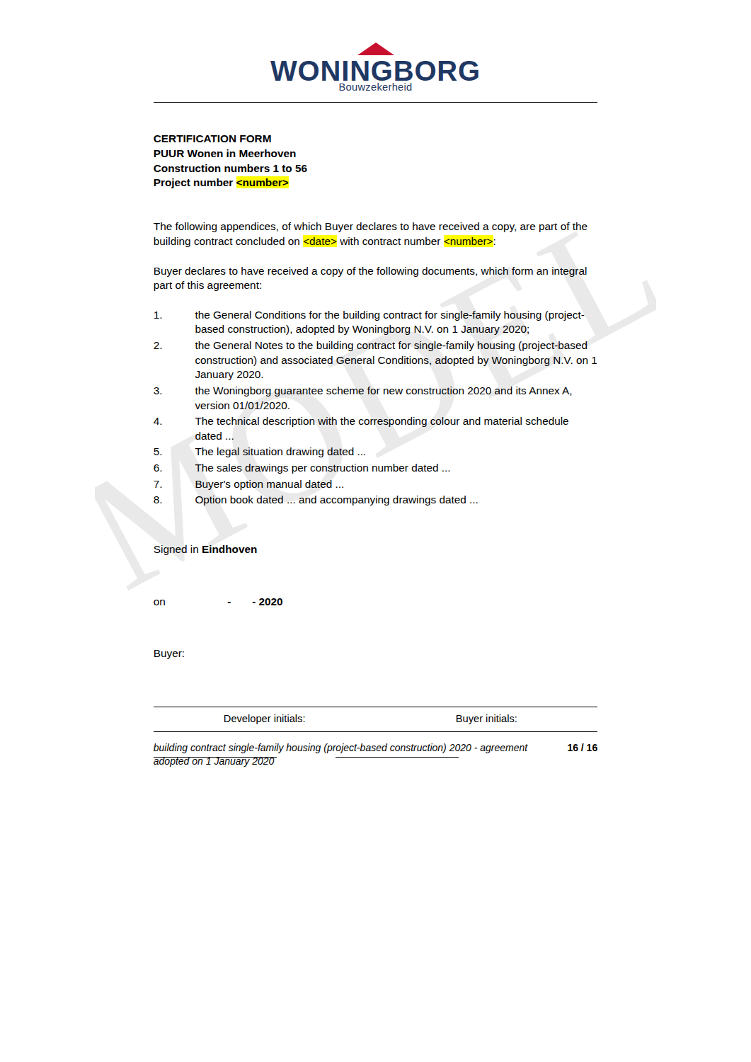MODEL
WONINGBORG
Bouwzekerheid
CERTIFICATION FORM
PUUR Wonen in Meerhoven
Construction numbers 1 to 56
Project number <number>
The following appendices, of which Buyer declares to have received a copy, are part of the building contract concluded on <date> with contract number <number>:
Buyer declares to have received a copy of the following documents, which form an integral part of this agreement:
the General Conditions for the building contract for single-family housing (project-based construction), adopted by Woningborg N.V. on 1 January 2020;
the General Notes to the building contract for single-family housing (project-based construction) and associated General Conditions, adopted by Woningborg N.V. on 1 January 2020.
the Woningborg guarantee scheme for new construction 2020 and its Annex A, version 01/01/2020.
The technical description with the corresponding colour and material schedule dated ...
The legal situation drawing dated ...
The sales drawings per construction number dated ...
Buyer's option manual dated ...
Option book dated ... and accompanying drawings dated ...
Signed in Eindhoven
on - - 2020
Buyer:
| Developer initials: | Buyer initials: |
building contract single-family housing (project-based construction) 2020 - agreement
adopted on 1 January 2020
16 / 16